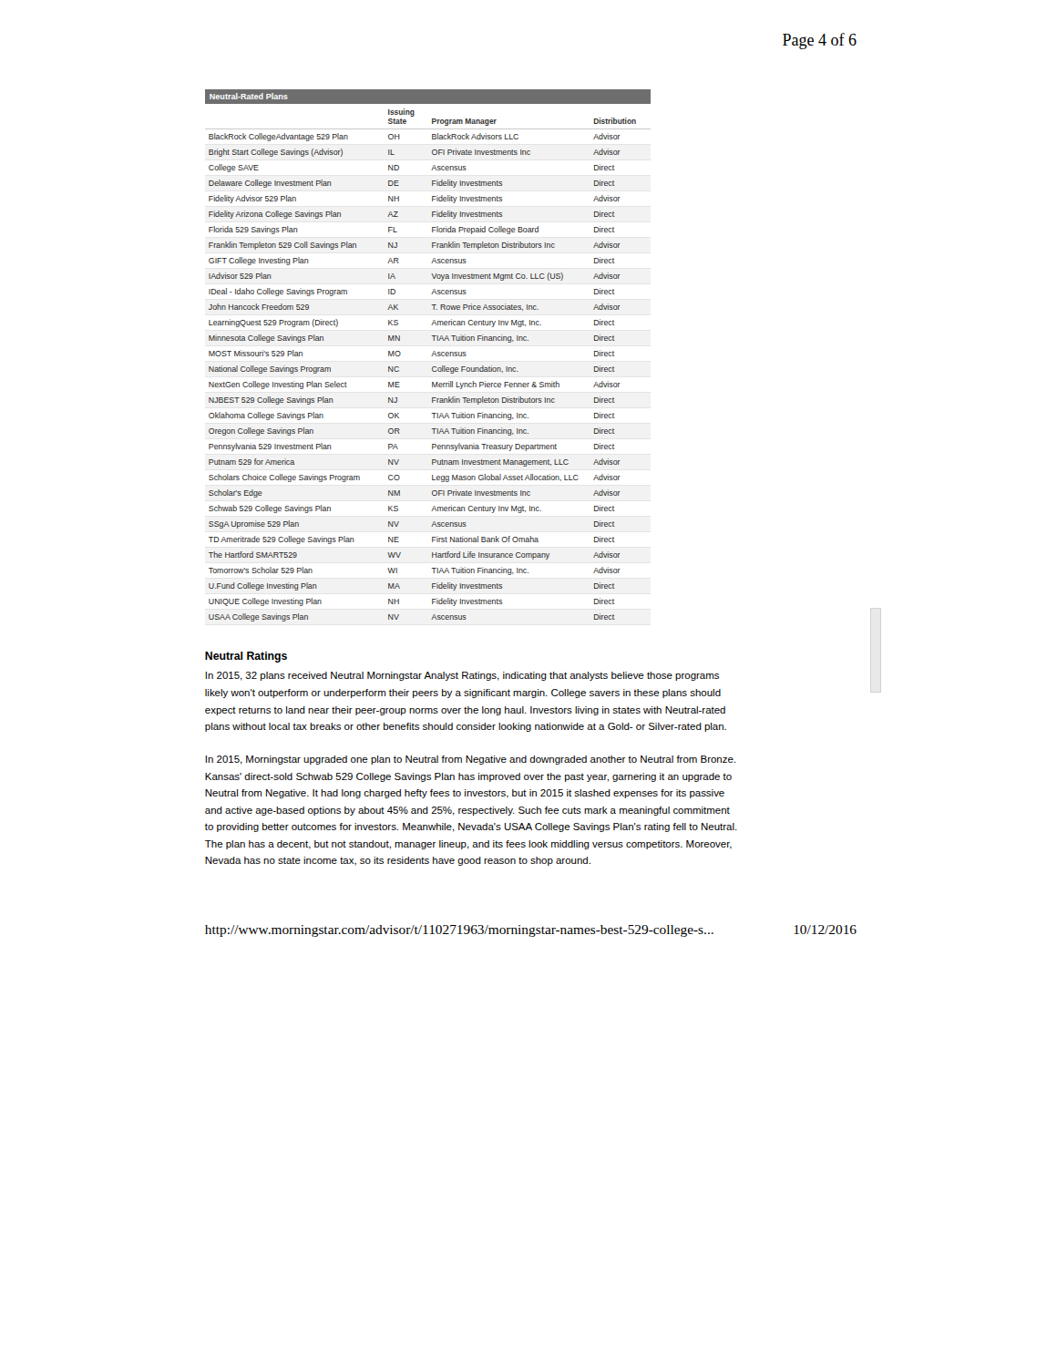Page 4 of 6
Neutral-Rated Plans
| | Issuing State | Program Manager | Distribution |
| --- | --- | --- | --- |
| BlackRock CollegeAdvantage 529 Plan | OH | BlackRock Advisors LLC | Advisor |
| Bright Start College Savings (Advisor) | IL | OFI Private Investments Inc | Advisor |
| College SAVE | ND | Ascensus | Direct |
| Delaware College Investment Plan | DE | Fidelity Investments | Direct |
| Fidelity Advisor 529 Plan | NH | Fidelity Investments | Advisor |
| Fidelity Arizona College Savings Plan | AZ | Fidelity Investments | Direct |
| Florida 529 Savings Plan | FL | Florida Prepaid College Board | Direct |
| Franklin Templeton 529 Coll Savings Plan | NJ | Franklin Templeton Distributors Inc | Advisor |
| GIFT College Investing Plan | AR | Ascensus | Direct |
| IAdvisor 529 Plan | IA | Voya Investment Mgmt Co. LLC (US) | Advisor |
| IDeal - Idaho College Savings Program | ID | Ascensus | Direct |
| John Hancock Freedom 529 | AK | T. Rowe Price Associates, Inc. | Advisor |
| LearningQuest 529 Program (Direct) | KS | American Century Inv Mgt, Inc. | Direct |
| Minnesota College Savings Plan | MN | TIAA Tuition Financing, Inc. | Direct |
| MOST Missouri's 529 Plan | MO | Ascensus | Direct |
| National College Savings Program | NC | College Foundation, Inc. | Direct |
| NextGen College Investing Plan Select | ME | Merrill Lynch Pierce Fenner & Smith | Advisor |
| NJBEST 529 College Savings Plan | NJ | Franklin Templeton Distributors Inc | Direct |
| Oklahoma College Savings Plan | OK | TIAA Tuition Financing, Inc. | Direct |
| Oregon College Savings Plan | OR | TIAA Tuition Financing, Inc. | Direct |
| Pennsylvania 529 Investment Plan | PA | Pennsylvania Treasury Department | Direct |
| Putnam 529 for America | NV | Putnam Investment Management, LLC | Advisor |
| Scholars Choice College Savings Program | CO | Legg Mason Global Asset Allocation, LLC | Advisor |
| Scholar's Edge | NM | OFI Private Investments Inc | Advisor |
| Schwab 529 College Savings Plan | KS | American Century Inv Mgt, Inc. | Direct |
| SSgA Upromise 529 Plan | NV | Ascensus | Direct |
| TD Ameritrade 529 College Savings Plan | NE | First National Bank Of Omaha | Direct |
| The Hartford SMART529 | WV | Hartford Life Insurance Company | Advisor |
| Tomorrow's Scholar 529 Plan | WI | TIAA Tuition Financing, Inc. | Advisor |
| U.Fund College Investing Plan | MA | Fidelity Investments | Direct |
| UNIQUE College Investing Plan | NH | Fidelity Investments | Direct |
| USAA College Savings Plan | NV | Ascensus | Direct |
Neutral Ratings
In 2015, 32 plans received Neutral Morningstar Analyst Ratings, indicating that analysts believe those programs likely won't outperform or underperform their peers by a significant margin. College savers in these plans should expect returns to land near their peer-group norms over the long haul. Investors living in states with Neutral-rated plans without local tax breaks or other benefits should consider looking nationwide at a Gold- or Silver-rated plan.
In 2015, Morningstar upgraded one plan to Neutral from Negative and downgraded another to Neutral from Bronze. Kansas' direct-sold Schwab 529 College Savings Plan has improved over the past year, garnering it an upgrade to Neutral from Negative. It had long charged hefty fees to investors, but in 2015 it slashed expenses for its passive and active age-based options by about 45% and 25%, respectively. Such fee cuts mark a meaningful commitment to providing better outcomes for investors. Meanwhile, Nevada's USAA College Savings Plan's rating fell to Neutral. The plan has a decent, but not standout, manager lineup, and its fees look middling versus competitors. Moreover, Nevada has no state income tax, so its residents have good reason to shop around.
http://www.morningstar.com/advisor/t/110271963/morningstar-names-best-529-college-s... 10/12/2016